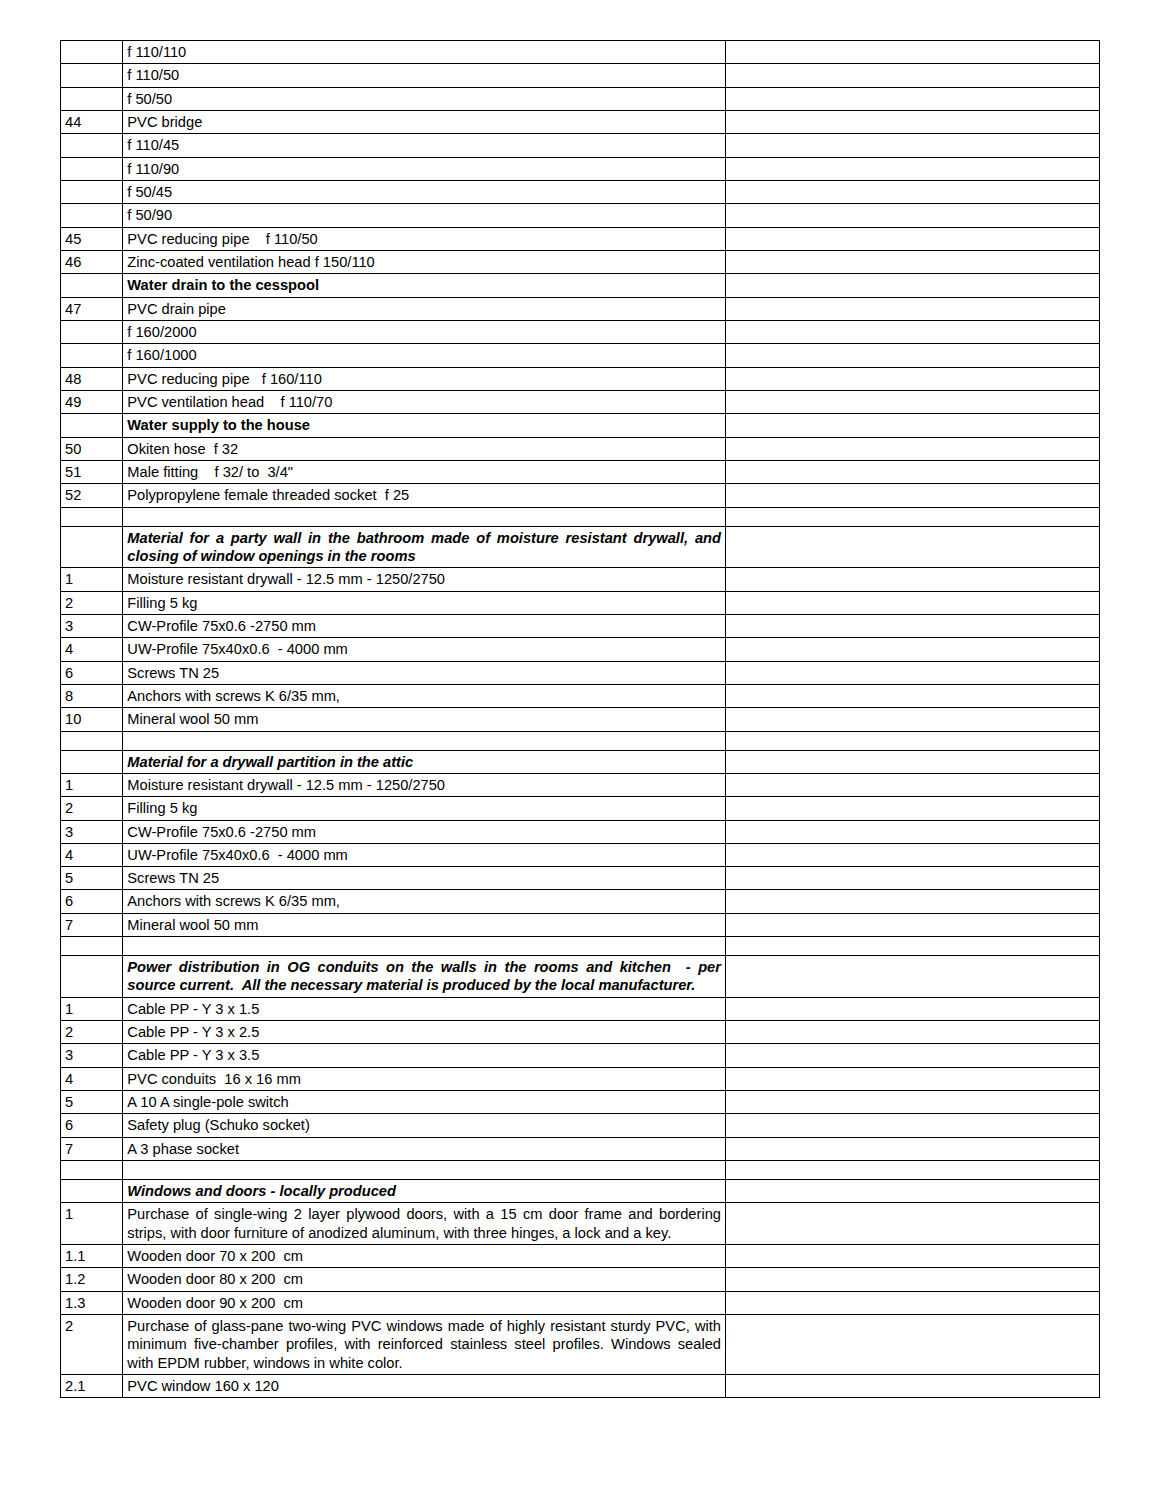| | f 110/110 | |
| | f 110/50 | |
| | f 50/50 | |
| 44 | PVC bridge | |
| | f 110/45 | |
| | f 110/90 | |
| | f 50/45 | |
| | f 50/90 | |
| 45 | PVC reducing pipe f 110/50 | |
| 46 | Zinc-coated ventilation head f 150/110 | |
| | Water drain to the cesspool | |
| 47 | PVC drain pipe | |
| | f 160/2000 | |
| | f 160/1000 | |
| 48 | PVC reducing pipe f 160/110 | |
| 49 | PVC ventilation head f 110/70 | |
| | Water supply to the house | |
| 50 | Okiten hose f 32 | |
| 51 | Male fitting f 32/ to 3/4" | |
| 52 | Polypropylene female threaded socket f 25 | |
| | Material for a party wall in the bathroom made of moisture resistant drywall, and closing of window openings in the rooms | |
| 1 | Moisture resistant drywall - 12.5 mm - 1250/2750 | |
| 2 | Filling 5 kg | |
| 3 | CW-Profile 75x0.6 -2750 mm | |
| 4 | UW-Profile 75x40x0.6 - 4000 mm | |
| 6 | Screws TN 25 | |
| 8 | Anchors with screws K 6/35 mm, | |
| 10 | Mineral wool 50 mm | |
| | Material for a drywall partition in the attic | |
| 1 | Moisture resistant drywall - 12.5 mm - 1250/2750 | |
| 2 | Filling 5 kg | |
| 3 | CW-Profile 75x0.6 -2750 mm | |
| 4 | UW-Profile 75x40x0.6 - 4000 mm | |
| 5 | Screws TN 25 | |
| 6 | Anchors with screws K 6/35 mm, | |
| 7 | Mineral wool 50 mm | |
| | Power distribution in OG conduits on the walls in the rooms and kitchen - per source current. All the necessary material is produced by the local manufacturer. | |
| 1 | Cable PP - Y 3 x 1.5 | |
| 2 | Cable PP - Y 3 x 2.5 | |
| 3 | Cable PP - Y 3 x 3.5 | |
| 4 | PVC conduits 16 x 16 mm | |
| 5 | A 10 A single-pole switch | |
| 6 | Safety plug (Schuko socket) | |
| 7 | A 3 phase socket | |
| | Windows and doors - locally produced | |
| 1 | Purchase of single-wing 2 layer plywood doors, with a 15 cm door frame and bordering strips, with door furniture of anodized aluminum, with three hinges, a lock and a key. | |
| 1.1 | Wooden door 70 x 200 cm | |
| 1.2 | Wooden door 80 x 200 cm | |
| 1.3 | Wooden door 90 x 200 cm | |
| 2 | Purchase of glass-pane two-wing PVC windows made of highly resistant sturdy PVC, with minimum five-chamber profiles, with reinforced stainless steel profiles. Windows sealed with EPDM rubber, windows in white color. | |
| 2.1 | PVC window 160 x 120 | |